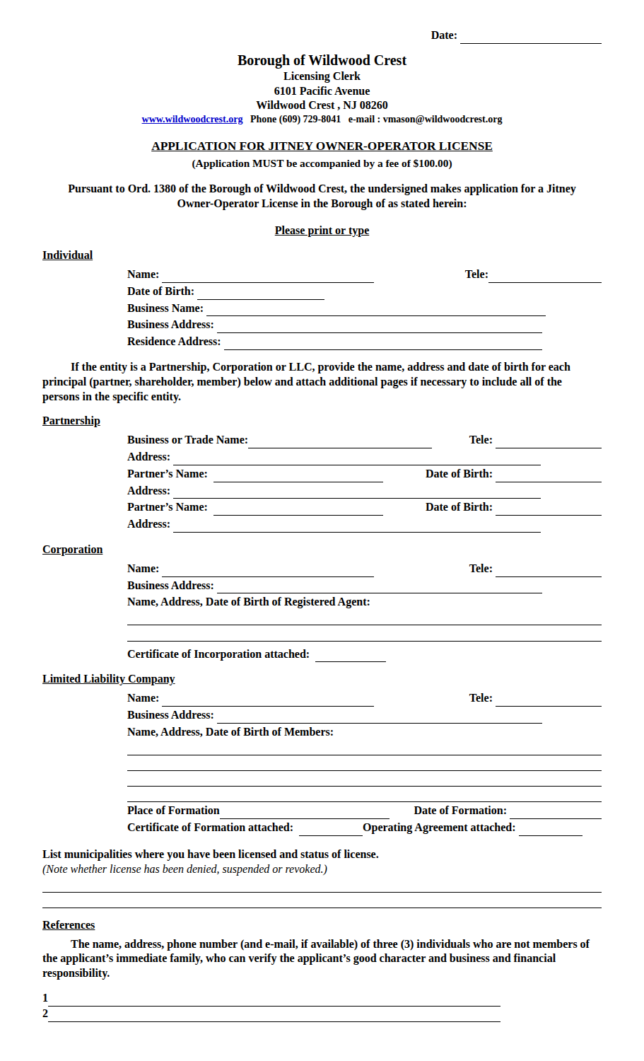Date:
Borough of Wildwood Crest
Licensing Clerk
6101 Pacific Avenue
Wildwood Crest , NJ 08260
www.wildwoodcrest.org Phone (609) 729-8041 e-mail : vmason@wildwoodcrest.org
APPLICATION FOR JITNEY OWNER-OPERATOR LICENSE
(Application MUST be accompanied by a fee of $100.00)
Pursuant to Ord. 1380 of the Borough of Wildwood Crest, the undersigned makes application for a Jitney Owner-Operator License in the Borough of as stated herein:
Please print or type
Individual
Name: Tele:
Date of Birth:
Business Name:
Business Address:
Residence Address:
If the entity is a Partnership, Corporation or LLC, provide the name, address and date of birth for each principal (partner, shareholder, member) below and attach additional pages if necessary to include all of the persons in the specific entity.
Partnership
Business or Trade Name: Tele:
Address:
Partner’s Name: Date of Birth:
Address:
Partner’s Name: Date of Birth:
Address:
Corporation
Name: Tele:
Business Address:
Name, Address, Date of Birth of Registered Agent:
Certificate of Incorporation attached:
Limited Liability Company
Name: Tele:
Business Address:
Name, Address, Date of Birth of Members:
Place of Formation Date of Formation:
Certificate of Formation attached: Operating Agreement attached:
List municipalities where you have been licensed and status of license.
(Note whether license has been denied, suspended or revoked.)
References
The name, address, phone number (and e-mail, if available) of three (3) individuals who are not members of the applicant’s immediate family, who can verify the applicant’s good character and business and financial responsibility.
1
2